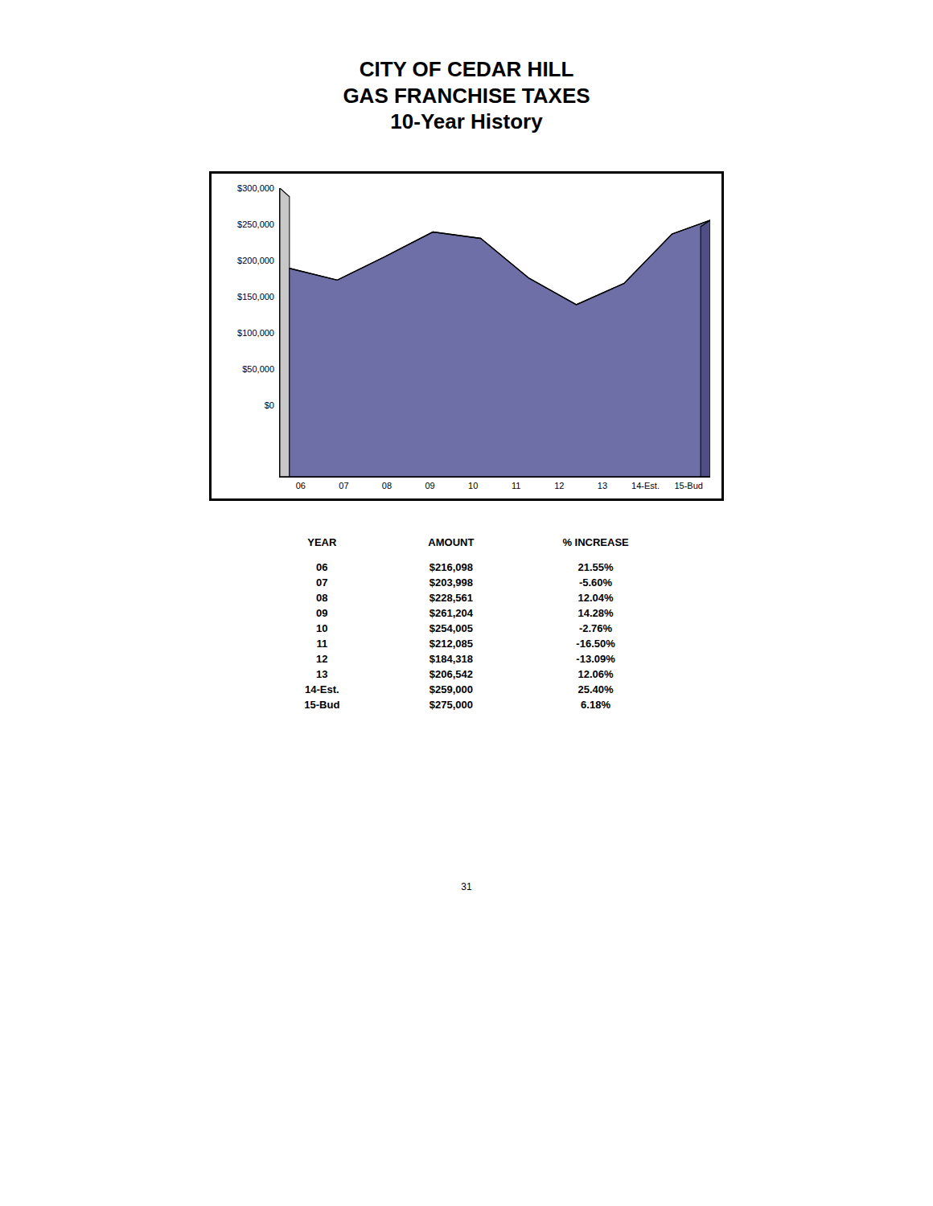CITY OF CEDAR HILL GAS FRANCHISE TAXES 10-Year History
| $300,000 $250,000 $200,000 $150,000 $100,000 $50,000 $0 | |
06 07 08 09 10 11 12 13 14-Est. 15-Bud
| YEAR | AMOUNT | % INCREASE |
| --- | --- | --- |
| 06 | $216,098 | 21.55% |
| 07 | $203,998 | -5.60% |
| 08 | $228,561 | 12.04% |
| 09 | $261,204 | 14.28% |
| 10 | $254,005 | -2.76% |
| 11 | $212,085 | -16.50% |
| 12 | $184,318 | -13.09% |
| 13 | $206,542 | 12.06% |
| 14-Est. | $259,000 | 25.40% |
| 15-Bud | $275,000 | 6.18% |
31